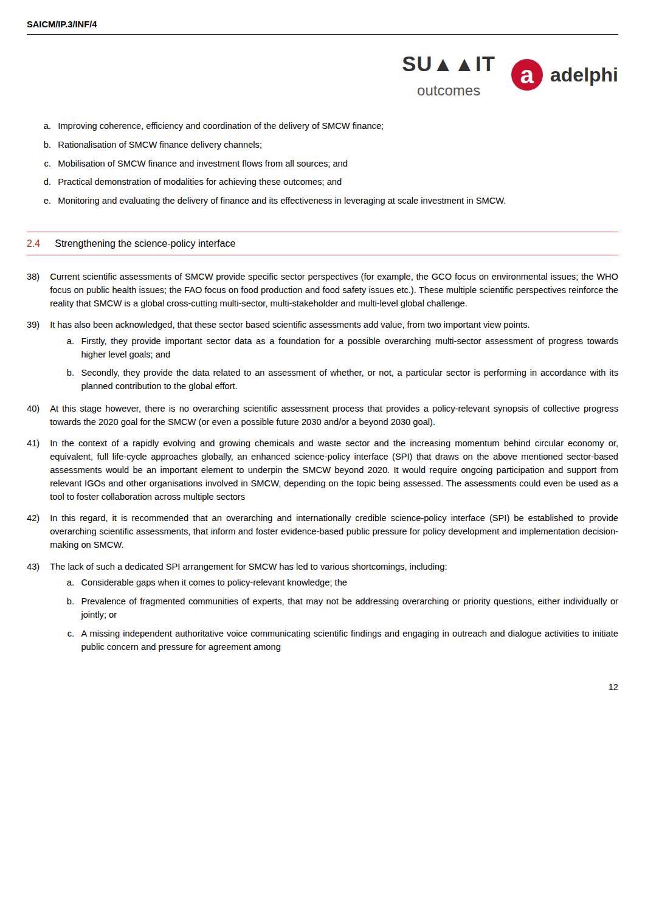SAICM/IP.3/INF/4
SU▲▲IT
outcomes aadelphi
Improving coherence, efficiency and coordination of the delivery of SMCW finance;
Rationalisation of SMCW finance delivery channels;
Mobilisation of SMCW finance and investment flows from all sources; and
Practical demonstration of modalities for achieving these outcomes; and
Monitoring and evaluating the delivery of finance and its effectiveness in leveraging at scale investment in SMCW.
2.4 Strengthening the science-policy interface
38) Current scientific assessments of SMCW provide specific sector perspectives (for example, the GCO focus on environmental issues; the WHO focus on public health issues; the FAO focus on food production and food safety issues etc.). These multiple scientific perspectives reinforce the reality that SMCW is a global cross-cutting multi-sector, multi-stakeholder and multi-level global challenge.
39) It has also been acknowledged, that these sector based scientific assessments add value, from two important view points.
Firstly, they provide important sector data as a foundation for a possible overarching multi-sector assessment of progress towards higher level goals; and
Secondly, they provide the data related to an assessment of whether, or not, a particular sector is performing in accordance with its planned contribution to the global effort.
40) At this stage however, there is no overarching scientific assessment process that provides a policy-relevant synopsis of collective progress towards the 2020 goal for the SMCW (or even a possible future 2030 and/or a beyond 2030 goal).
41) In the context of a rapidly evolving and growing chemicals and waste sector and the increasing momentum behind circular economy or, equivalent, full life-cycle approaches globally, an enhanced science-policy interface (SPI) that draws on the above mentioned sector-based assessments would be an important element to underpin the SMCW beyond 2020. It would require ongoing participation and support from relevant IGOs and other organisations involved in SMCW, depending on the topic being assessed. The assessments could even be used as a tool to foster collaboration across multiple sectors
42) In this regard, it is recommended that an overarching and internationally credible science-policy interface (SPI) be established to provide overarching scientific assessments, that inform and foster evidence-based public pressure for policy development and implementation decision-making on SMCW.
43) The lack of such a dedicated SPI arrangement for SMCW has led to various shortcomings, including:
Considerable gaps when it comes to policy-relevant knowledge; the
Prevalence of fragmented communities of experts, that may not be addressing overarching or priority questions, either individually or jointly; or
A missing independent authoritative voice communicating scientific findings and engaging in outreach and dialogue activities to initiate public concern and pressure for agreement among
12